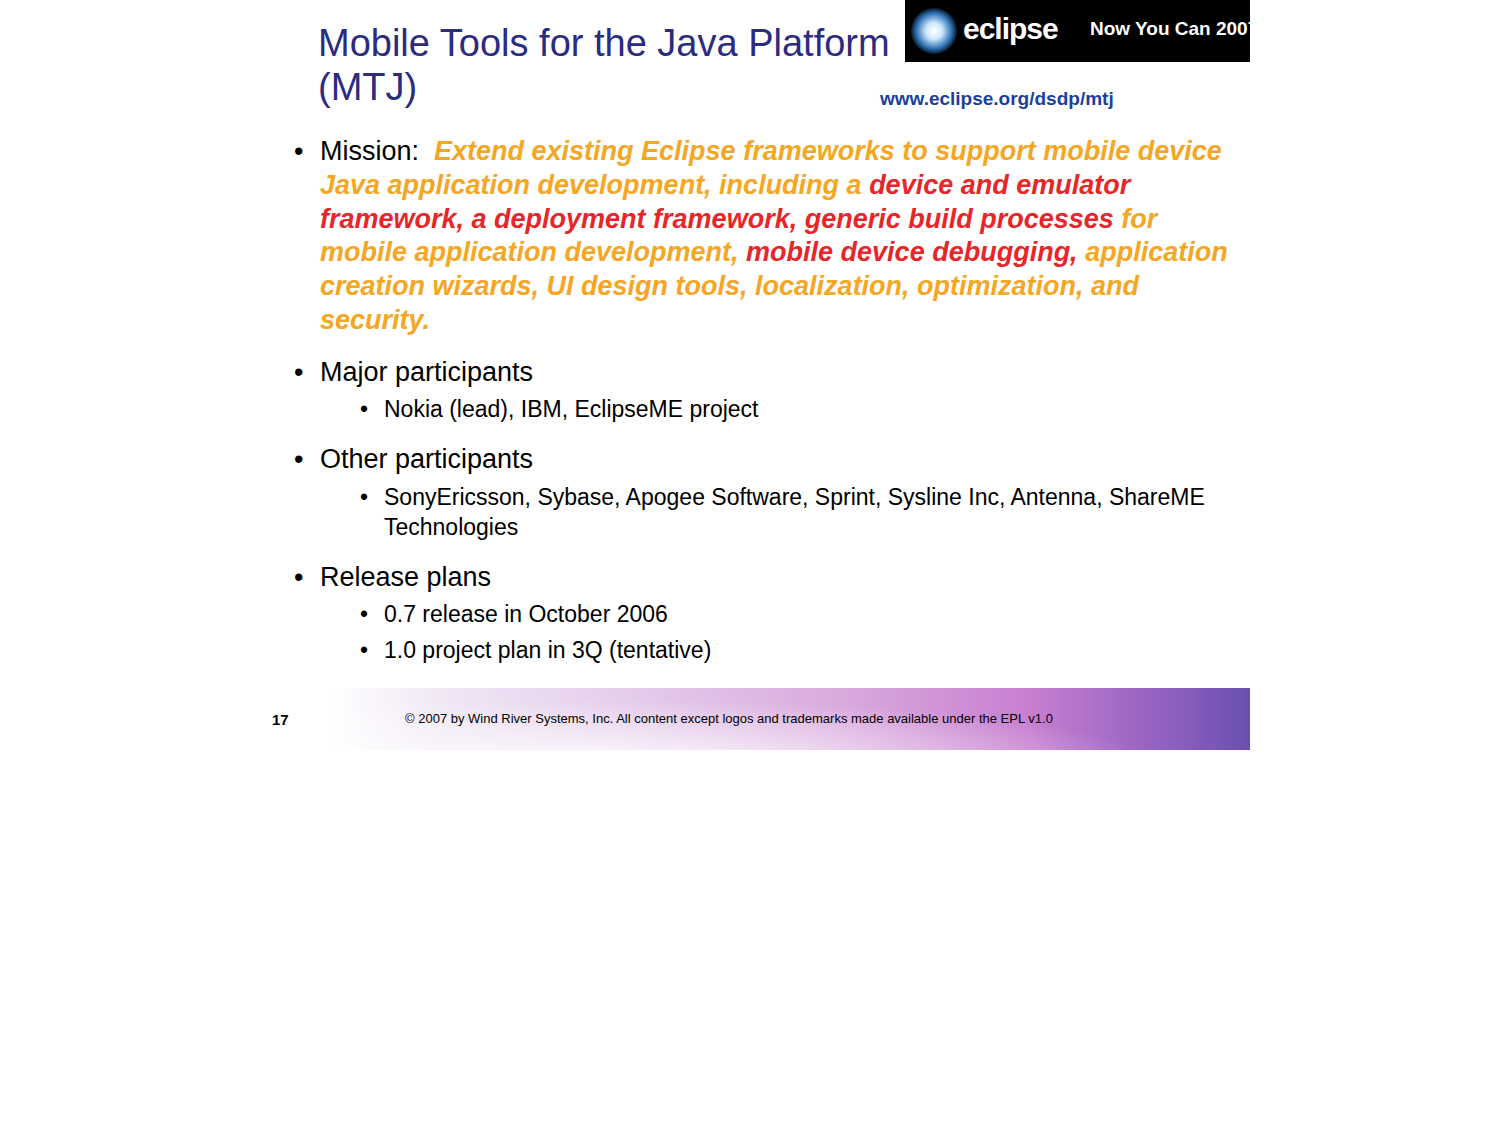eclipse
Now You Can 2007
Mobile Tools for the Java Platform (MTJ)
www.eclipse.org/dsdp/mtj
Mission: Extend existing Eclipse frameworks to support mobile device Java application development, including a device and emulator framework, a deployment framework, generic build processes for mobile application development, mobile device debugging, application creation wizards, UI design tools, localization, optimization, and security.
Major participants
Nokia (lead), IBM, EclipseME project
Other participants
SonyEricsson, Sybase, Apogee Software, Sprint, Sysline Inc, Antenna, ShareME Technologies
Release plans
0.7 release in October 2006
1.0 project plan in 3Q (tentative)
17
© 2007 by Wind River Systems, Inc. All content except logos and trademarks made available under the EPL v1.0